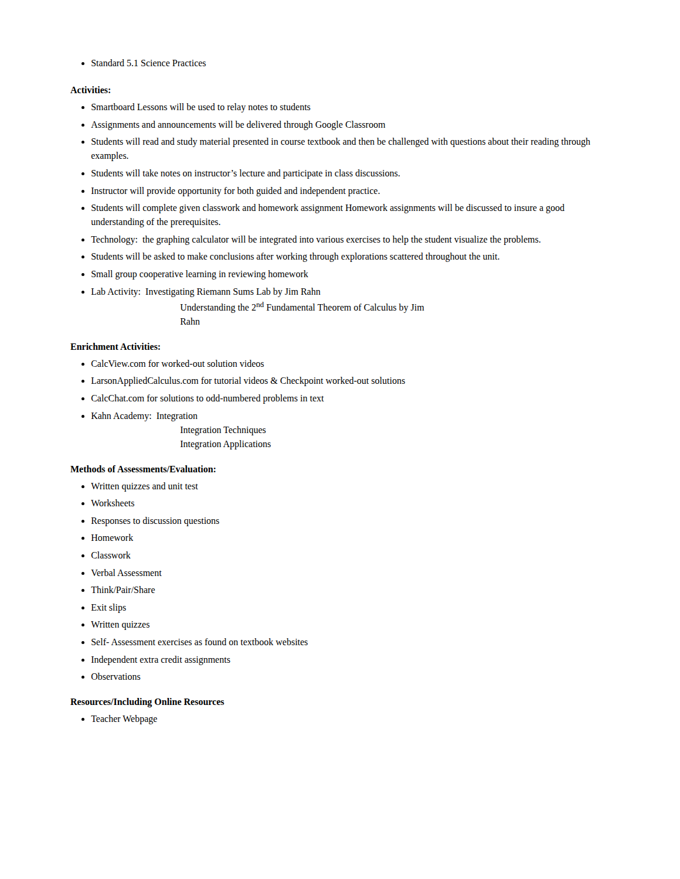Standard 5.1 Science Practices
Activities:
Smartboard Lessons will be used to relay notes to students
Assignments and announcements will be delivered through Google Classroom
Students will read and study material presented in course textbook and then be challenged with questions about their reading through examples.
Students will take notes on instructor’s lecture and participate in class discussions.
Instructor will provide opportunity for both guided and independent practice.
Students will complete given classwork and homework assignment Homework assignments will be discussed to insure a good understanding of the prerequisites.
Technology: the graphing calculator will be integrated into various exercises to help the student visualize the problems.
Students will be asked to make conclusions after working through explorations scattered throughout the unit.
Small group cooperative learning in reviewing homework
Lab Activity: Investigating Riemann Sums Lab by Jim Rahn Understanding the 2nd Fundamental Theorem of Calculus by Jim Rahn
Enrichment Activities:
CalcView.com for worked-out solution videos
LarsonAppliedCalculus.com for tutorial videos & Checkpoint worked-out solutions
CalcChat.com for solutions to odd-numbered problems in text
Kahn Academy: Integration Integration Techniques Integration Applications
Methods of Assessments/Evaluation:
Written quizzes and unit test
Worksheets
Responses to discussion questions
Homework
Classwork
Verbal Assessment
Think/Pair/Share
Exit slips
Written quizzes
Self- Assessment exercises as found on textbook websites
Independent extra credit assignments
Observations
Resources/Including Online Resources
Teacher Webpage